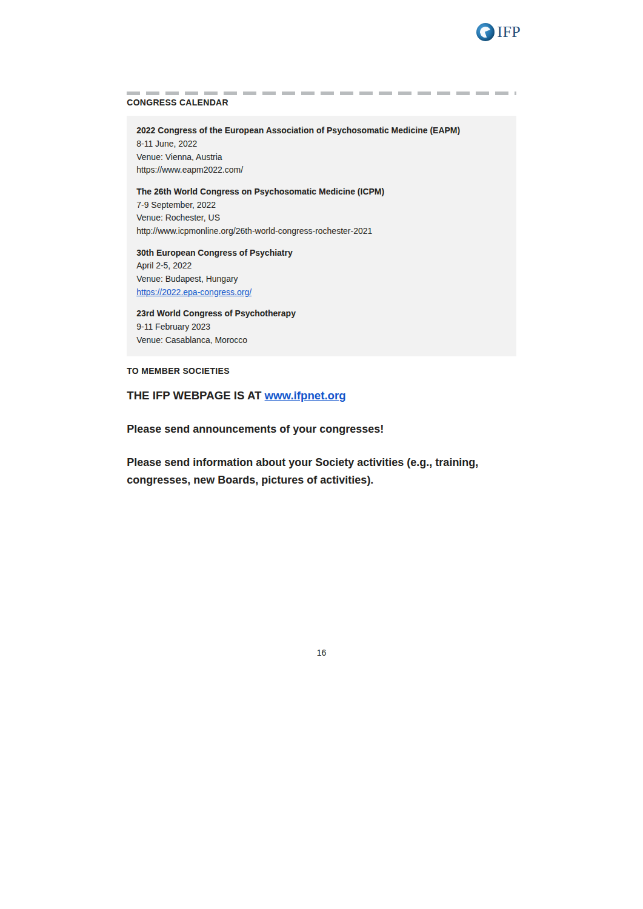IFP
CONGRESS CALENDAR
2022 Congress of the European Association of Psychosomatic Medicine (EAPM)
8-11 June, 2022
Venue: Vienna, Austria
https://www.eapm2022.com/
The 26th World Congress on Psychosomatic Medicine (ICPM)
7-9 September, 2022
Venue: Rochester, US
http://www.icpmonline.org/26th-world-congress-rochester-2021
30th European Congress of Psychiatry
April 2-5, 2022
Venue: Budapest, Hungary
https://2022.epa-congress.org/
23rd World Congress of Psychotherapy
9-11 February 2023
Venue: Casablanca, Morocco
TO MEMBER SOCIETIES
THE IFP WEBPAGE IS AT www.ifpnet.org
Please send announcements of your congresses!
Please send information about your Society activities (e.g., training, congresses, new Boards, pictures of activities).
16